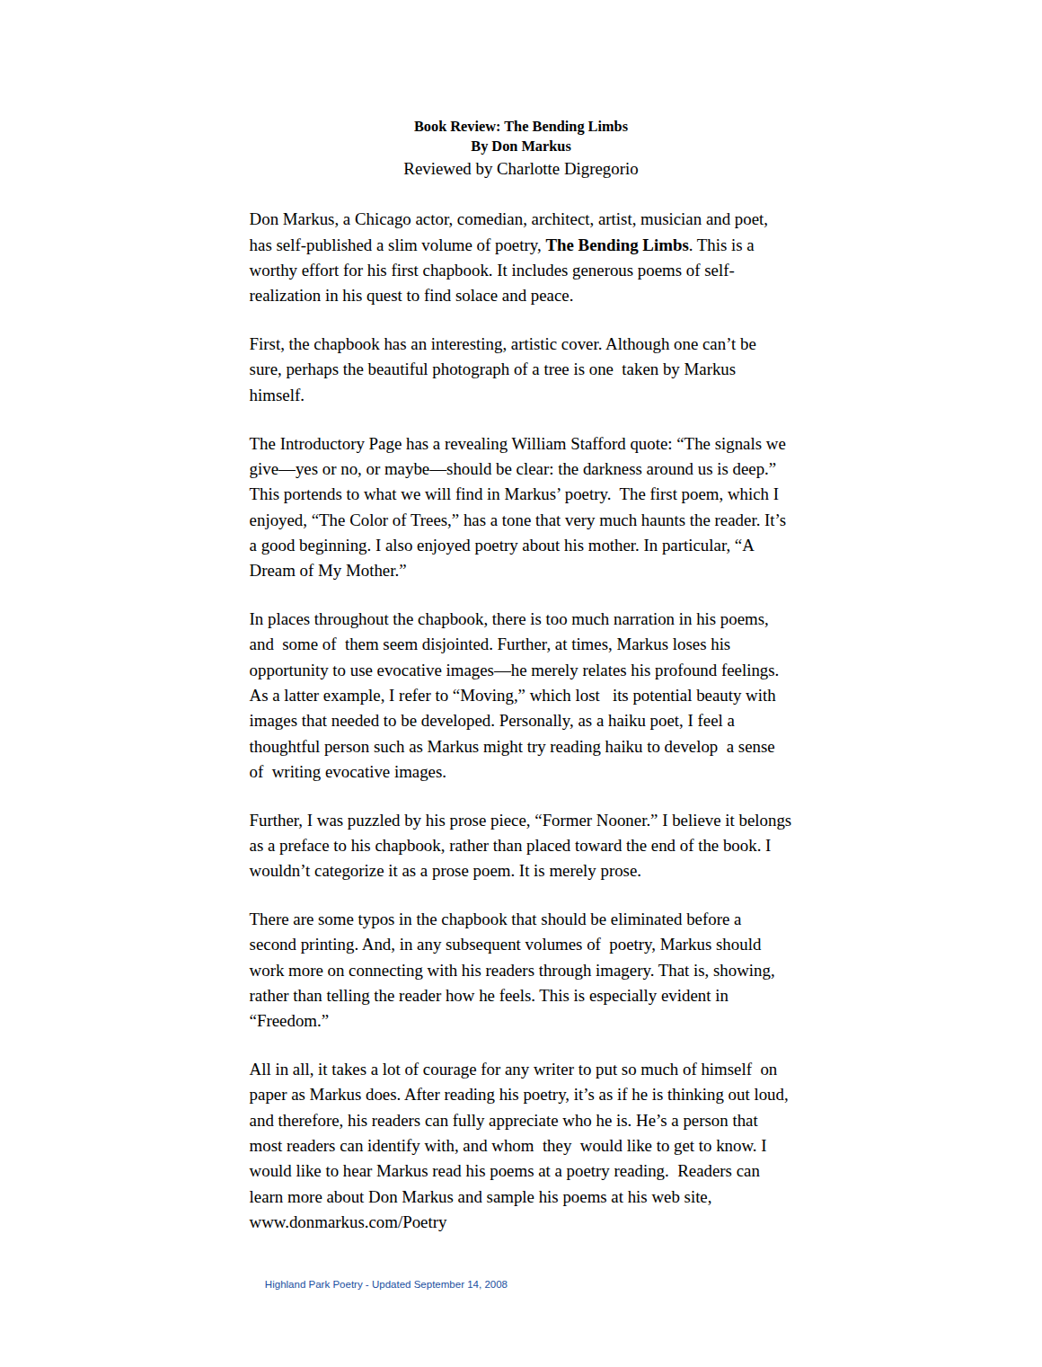Book Review: The Bending Limbs
By Don Markus
Reviewed by Charlotte Digregorio
Don Markus, a Chicago actor, comedian, architect, artist, musician and poet, has self-published a slim volume of poetry, The Bending Limbs. This is a worthy effort for his first chapbook. It includes generous poems of self-realization in his quest to find solace and peace.
First, the chapbook has an interesting, artistic cover. Although one can’t be sure, perhaps the beautiful photograph of a tree is one taken by Markus himself.
The Introductory Page has a revealing William Stafford quote: “The signals we give—yes or no, or maybe—should be clear: the darkness around us is deep.” This portends to what we will find in Markus’ poetry. The first poem, which I enjoyed, “The Color of Trees,” has a tone that very much haunts the reader. It’s a good beginning. I also enjoyed poetry about his mother. In particular, “A Dream of My Mother.”
In places throughout the chapbook, there is too much narration in his poems, and some of them seem disjointed. Further, at times, Markus loses his opportunity to use evocative images—he merely relates his profound feelings. As a latter example, I refer to “Moving,” which lost its potential beauty with images that needed to be developed. Personally, as a haiku poet, I feel a thoughtful person such as Markus might try reading haiku to develop a sense of writing evocative images.
Further, I was puzzled by his prose piece, “Former Nooner.” I believe it belongs as a preface to his chapbook, rather than placed toward the end of the book. I wouldn’t categorize it as a prose poem. It is merely prose.
There are some typos in the chapbook that should be eliminated before a second printing. And, in any subsequent volumes of poetry, Markus should work more on connecting with his readers through imagery. That is, showing, rather than telling the reader how he feels. This is especially evident in “Freedom.”
All in all, it takes a lot of courage for any writer to put so much of himself on paper as Markus does. After reading his poetry, it’s as if he is thinking out loud, and therefore, his readers can fully appreciate who he is. He’s a person that most readers can identify with, and whom they would like to get to know. I would like to hear Markus read his poems at a poetry reading. Readers can learn more about Don Markus and sample his poems at his web site, www.donmarkus.com/Poetry
Highland Park Poetry - Updated September 14, 2008